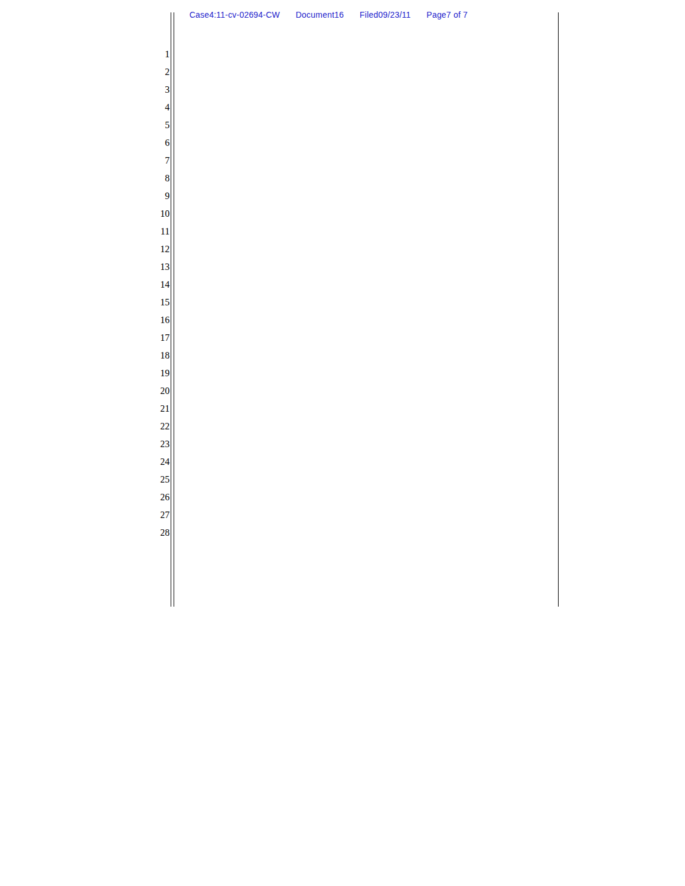Case4:11-cv-02694-CW Document16 Filed09/23/11 Page7 of 7
1
2
3
4
5
6
7
8
9
10
11
12
13
14
15
16
17
18
19
20
21
22
23
24
25
26
27
28